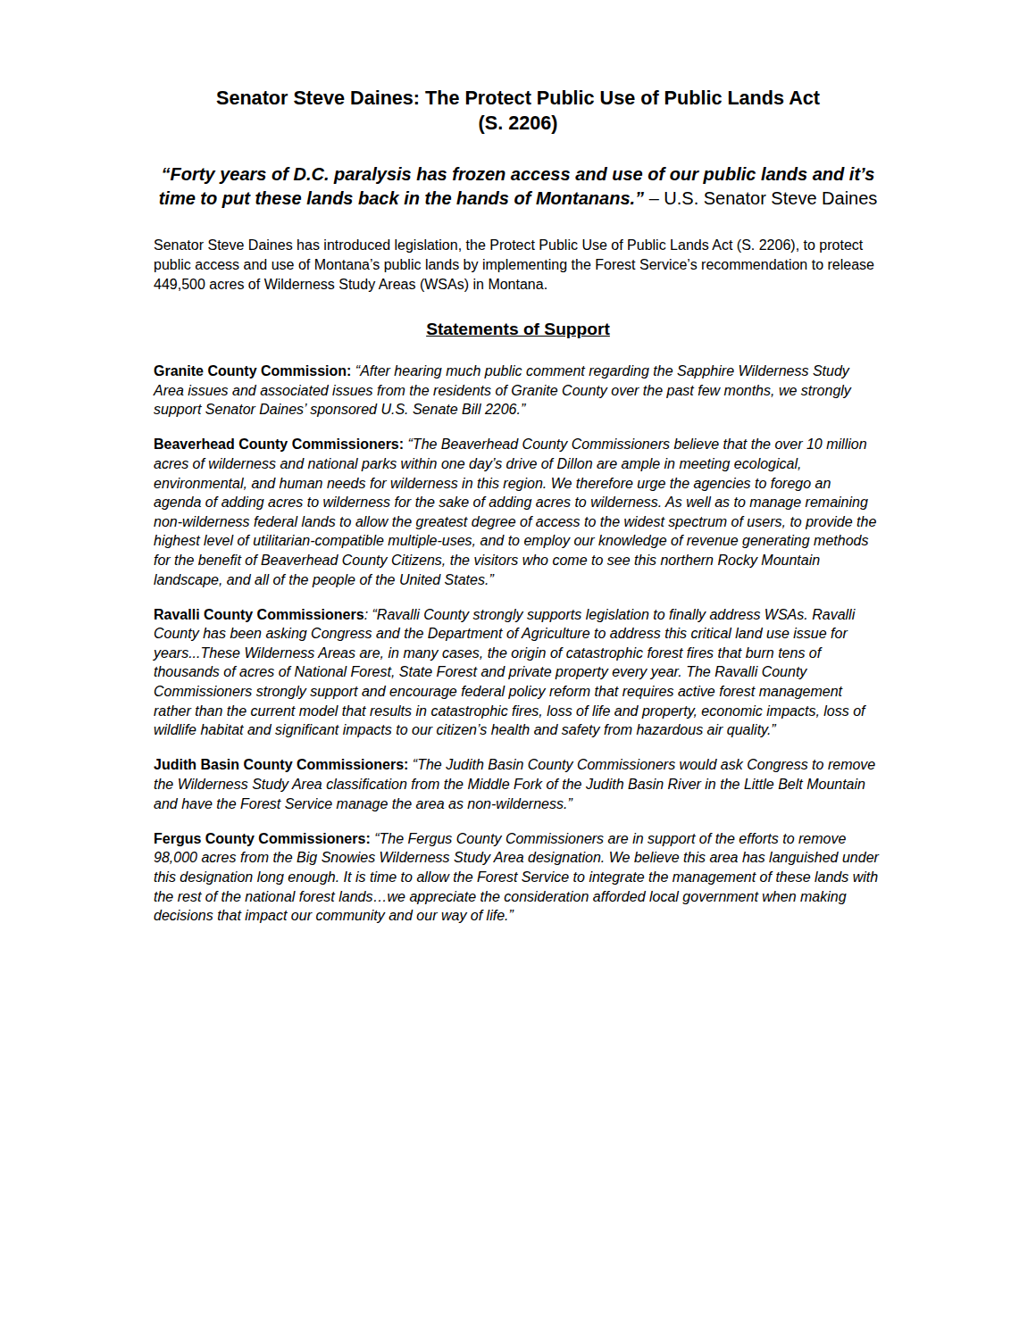Senator Steve Daines: The Protect Public Use of Public Lands Act
(S. 2206)
“Forty years of D.C. paralysis has frozen access and use of our public lands and it’s time to put these lands back in the hands of Montanans.” – U.S. Senator Steve Daines
Senator Steve Daines has introduced legislation, the Protect Public Use of Public Lands Act (S. 2206), to protect public access and use of Montana’s public lands by implementing the Forest Service’s recommendation to release 449,500 acres of Wilderness Study Areas (WSAs) in Montana.
Statements of Support
Granite County Commission: “After hearing much public comment regarding the Sapphire Wilderness Study Area issues and associated issues from the residents of Granite County over the past few months, we strongly support Senator Daines’ sponsored U.S. Senate Bill 2206.”
Beaverhead County Commissioners: “The Beaverhead County Commissioners believe that the over 10 million acres of wilderness and national parks within one day’s drive of Dillon are ample in meeting ecological, environmental, and human needs for wilderness in this region. We therefore urge the agencies to forego an agenda of adding acres to wilderness for the sake of adding acres to wilderness. As well as to manage remaining non-wilderness federal lands to allow the greatest degree of access to the widest spectrum of users, to provide the highest level of utilitarian-compatible multiple-uses, and to employ our knowledge of revenue generating methods for the benefit of Beaverhead County Citizens, the visitors who come to see this northern Rocky Mountain landscape, and all of the people of the United States.”
Ravalli County Commissioners: “Ravalli County strongly supports legislation to finally address WSAs. Ravalli County has been asking Congress and the Department of Agriculture to address this critical land use issue for years...These Wilderness Areas are, in many cases, the origin of catastrophic forest fires that burn tens of thousands of acres of National Forest, State Forest and private property every year. The Ravalli County Commissioners strongly support and encourage federal policy reform that requires active forest management rather than the current model that results in catastrophic fires, loss of life and property, economic impacts, loss of wildlife habitat and significant impacts to our citizen’s health and safety from hazardous air quality.”
Judith Basin County Commissioners: “The Judith Basin County Commissioners would ask Congress to remove the Wilderness Study Area classification from the Middle Fork of the Judith Basin River in the Little Belt Mountain and have the Forest Service manage the area as non-wilderness.”
Fergus County Commissioners: “The Fergus County Commissioners are in support of the efforts to remove 98,000 acres from the Big Snowies Wilderness Study Area designation. We believe this area has languished under this designation long enough. It is time to allow the Forest Service to integrate the management of these lands with the rest of the national forest lands…we appreciate the consideration afforded local government when making decisions that impact our community and our way of life.”